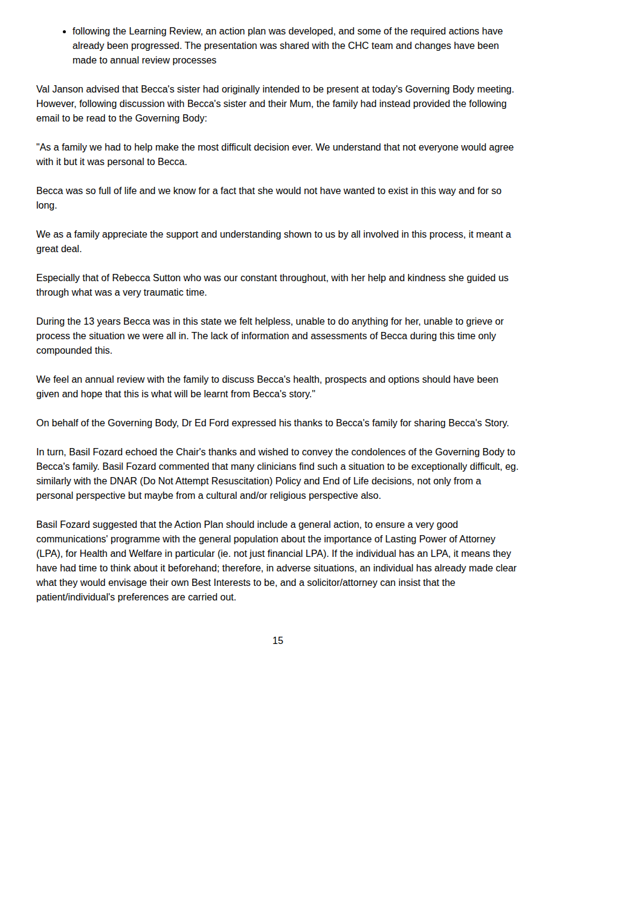following the Learning Review, an action plan was developed, and some of the required actions have already been progressed. The presentation was shared with the CHC team and changes have been made to annual review processes
Val Janson advised that Becca's sister had originally intended to be present at today's Governing Body meeting. However, following discussion with Becca's sister and their Mum, the family had instead provided the following email to be read to the Governing Body:
"As a family we had to help make the most difficult decision ever. We understand that not everyone would agree with it but it was personal to Becca.
Becca was so full of life and we know for a fact that she would not have wanted to exist in this way and for so long.
We as a family appreciate the support and understanding shown to us by all involved in this process, it meant a great deal.
Especially that of Rebecca Sutton who was our constant throughout, with her help and kindness she guided us through what was a very traumatic time.
During the 13 years Becca was in this state we felt helpless, unable to do anything for her, unable to grieve or process the situation we were all in. The lack of information and assessments of Becca during this time only compounded this.
We feel an annual review with the family to discuss Becca's health, prospects and options should have been given and hope that this is what will be learnt from Becca's story."
On behalf of the Governing Body, Dr Ed Ford expressed his thanks to Becca's family for sharing Becca's Story.
In turn, Basil Fozard echoed the Chair's thanks and wished to convey the condolences of the Governing Body to Becca's family. Basil Fozard commented that many clinicians find such a situation to be exceptionally difficult, eg. similarly with the DNAR (Do Not Attempt Resuscitation) Policy and End of Life decisions, not only from a personal perspective but maybe from a cultural and/or religious perspective also.
Basil Fozard suggested that the Action Plan should include a general action, to ensure a very good communications' programme with the general population about the importance of Lasting Power of Attorney (LPA), for Health and Welfare in particular (ie. not just financial LPA). If the individual has an LPA, it means they have had time to think about it beforehand; therefore, in adverse situations, an individual has already made clear what they would envisage their own Best Interests to be, and a solicitor/attorney can insist that the patient/individual's preferences are carried out.
15